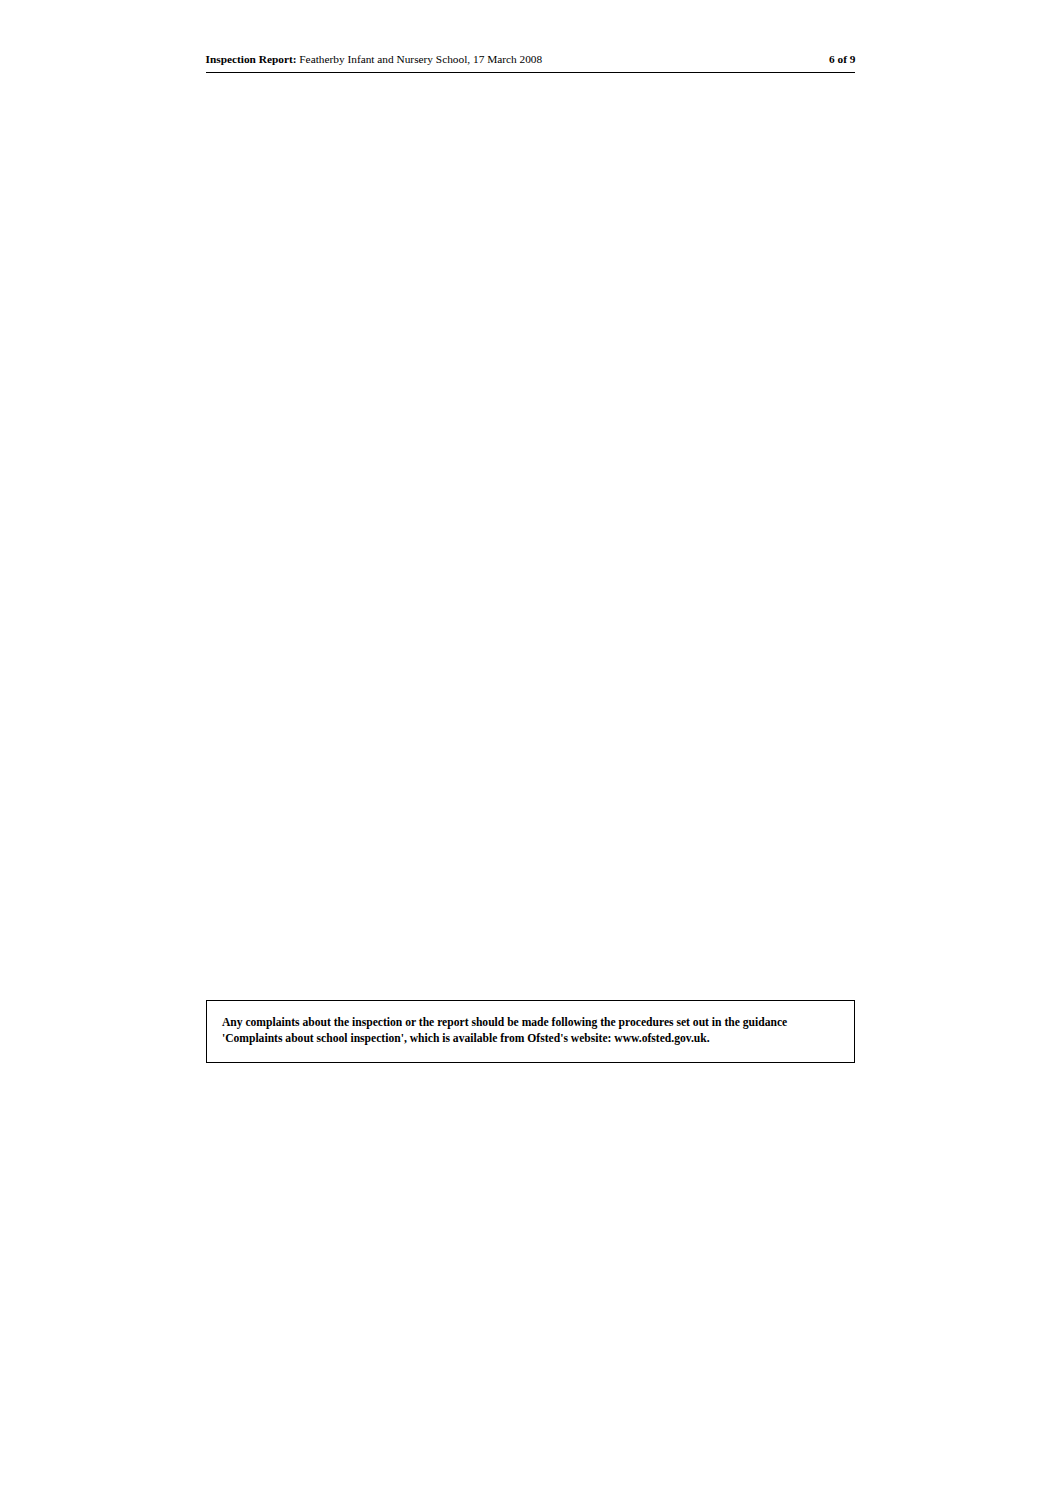Inspection Report: Featherby Infant and Nursery School, 17 March 2008
6 of 9
Any complaints about the inspection or the report should be made following the procedures set out in the guidance 'Complaints about school inspection', which is available from Ofsted's website: www.ofsted.gov.uk.